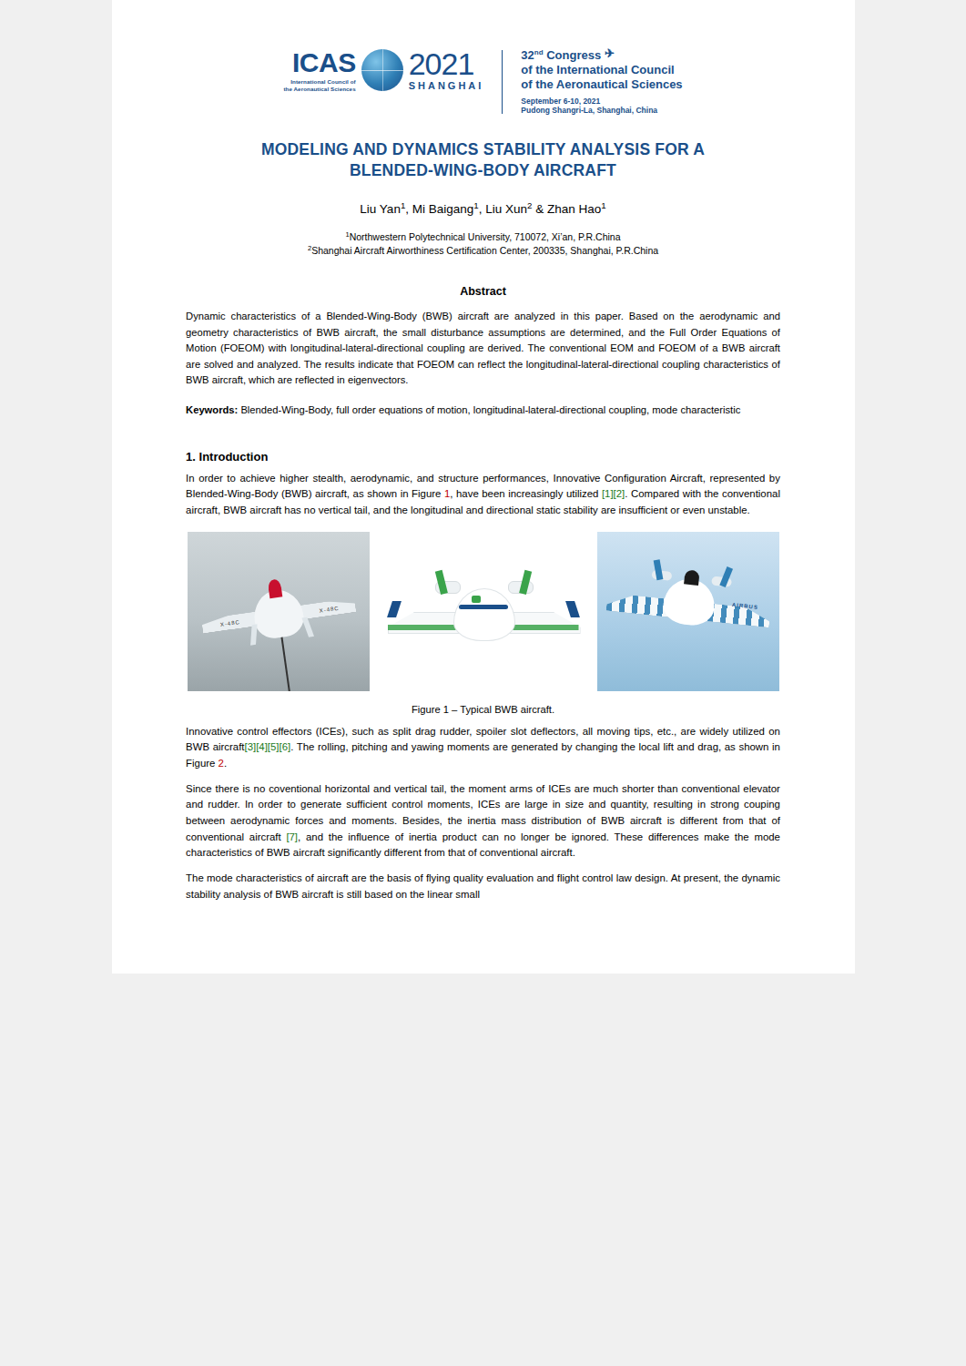ICAS
International Council of
the Aeronautical Sciences
2021
SHANGHAI
32nd Congress ✈
of the International Council
of the Aeronautical Sciences
September 6-10, 2021
Pudong Shangri-La, Shanghai, China
MODELING AND DYNAMICS STABILITY ANALYSIS FOR A
BLENDED-WING-BODY AIRCRAFT
Liu Yan1, Mi Baigang1, Liu Xun2 & Zhan Hao1
1Northwestern Polytechnical University, 710072, Xi’an, P.R.China
2Shanghai Aircraft Airworthiness Certification Center, 200335, Shanghai, P.R.China
Abstract
Dynamic characteristics of a Blended-Wing-Body (BWB) aircraft are analyzed in this paper. Based on the aerodynamic and geometry characteristics of BWB aircraft, the small disturbance assumptions are determined, and the Full Order Equations of Motion (FOEOM) with longitudinal-lateral-directional coupling are derived. The conventional EOM and FOEOM of a BWB aircraft are solved and analyzed. The results indicate that FOEOM can reflect the longitudinal-lateral-directional coupling characteristics of BWB aircraft, which are reflected in eigenvectors.
Keywords: Blended-Wing-Body, full order equations of motion, longitudinal-lateral-directional coupling, mode characteristic
1. Introduction
In order to achieve higher stealth, aerodynamic, and structure performances, Innovative Configuration Aircraft, represented by Blended-Wing-Body (BWB) aircraft, as shown in Figure 1, have been increasingly utilized [1][2]. Compared with the conventional aircraft, BWB aircraft has no vertical tail, and the longitudinal and directional static stability are insufficient or even unstable.
X-48C
X-48C
AIRBUS
Figure 1 – Typical BWB aircraft.
Innovative control effectors (ICEs), such as split drag rudder, spoiler slot deflectors, all moving tips, etc., are widely utilized on BWB aircraft[3][4][5][6]. The rolling, pitching and yawing moments are generated by changing the local lift and drag, as shown in Figure 2.
Since there is no coventional horizontal and vertical tail, the moment arms of ICEs are much shorter than conventional elevator and rudder. In order to generate sufficient control moments, ICEs are large in size and quantity, resulting in strong couping between aerodynamic forces and moments. Besides, the inertia mass distribution of BWB aircraft is different from that of conventional aircraft [7], and the influence of inertia product can no longer be ignored. These differences make the mode characteristics of BWB aircraft significantly different from that of conventional aircraft.
The mode characteristics of aircraft are the basis of flying quality evaluation and flight control law design. At present, the dynamic stability analysis of BWB aircraft is still based on the linear small